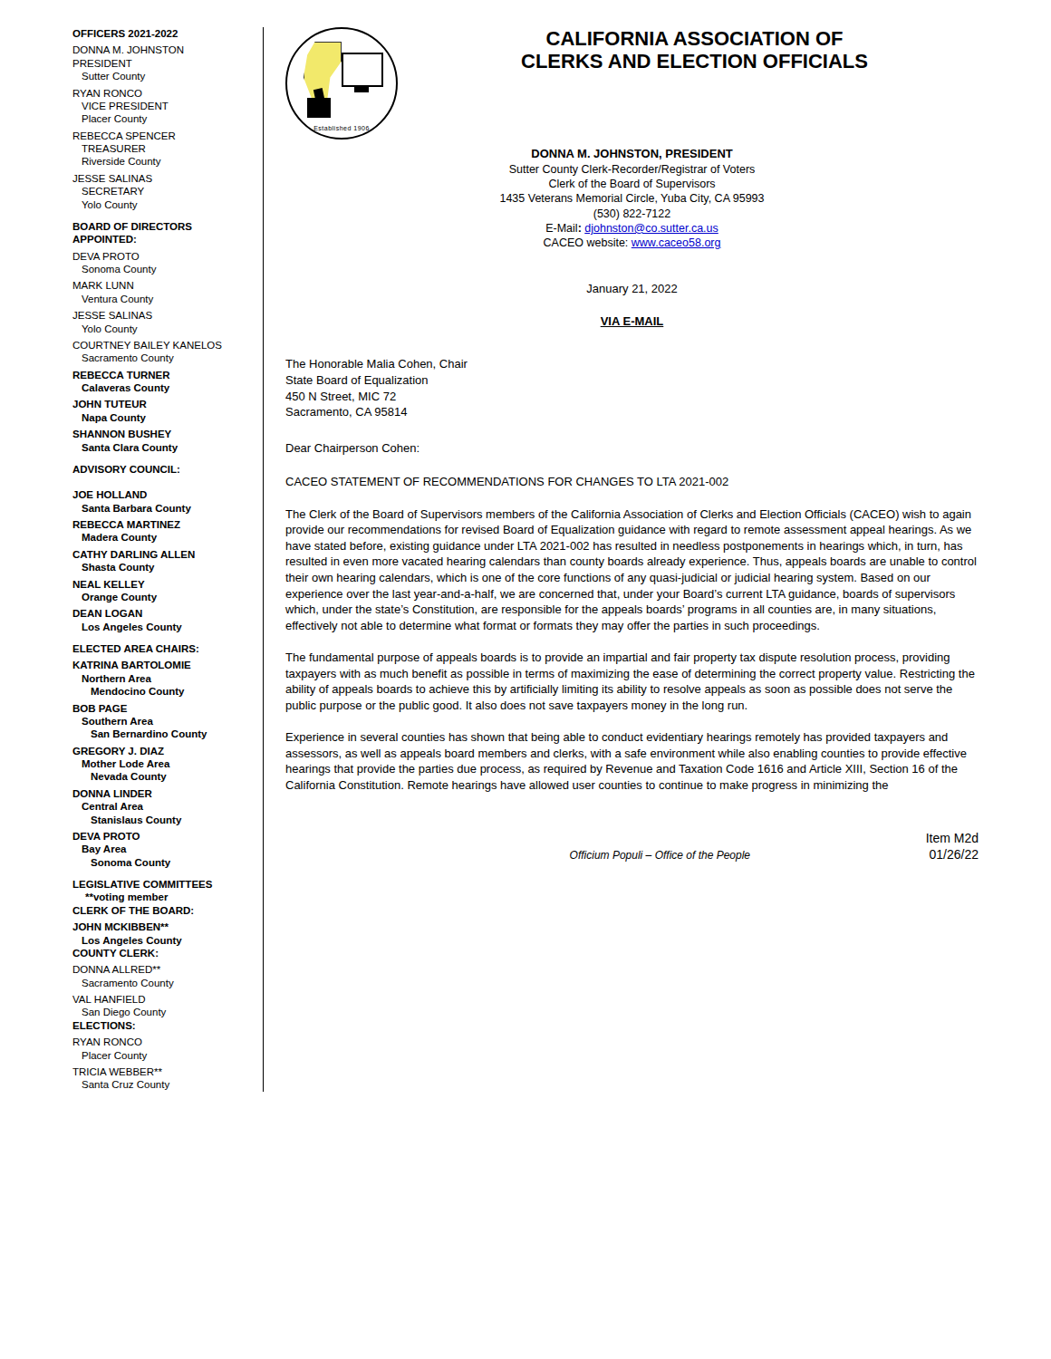OFFICERS 2021-2022
DONNA M. JOHNSTON
PRESIDENT
Sutter County
RYAN RONCO
VICE PRESIDENT
Placer County
REBECCA SPENCER
TREASURER
Riverside County
JESSE SALINAS
SECRETARY
Yolo County
BOARD OF DIRECTORS
APPOINTED:
DEVA PROTO
Sonoma County
MARK LUNN
Ventura County
JESSE SALINAS
Yolo County
COURTNEY BAILEY KANELOS
Sacramento County
REBECCA TURNER
Calaveras County
JOHN TUTEUR
Napa County
SHANNON BUSHEY
Santa Clara County
ADVISORY COUNCIL:
JOE HOLLAND
Santa Barbara County
REBECCA MARTINEZ
Madera County
CATHY DARLING ALLEN
Shasta County
NEAL KELLEY
Orange County
DEAN LOGAN
Los Angeles County
ELECTED AREA CHAIRS:
KATRINA BARTOLOMIE
Northern Area
Mendocino County
BOB PAGE
Southern Area
San Bernardino County
GREGORY J. DIAZ
Mother Lode Area
Nevada County
DONNA LINDER
Central Area
Stanislaus County
DEVA PROTO
Bay Area
Sonoma County
LEGISLATIVE COMMITTEES
**voting member
CLERK OF THE BOARD:
JOHN MCKIBBEN**
Los Angeles County
COUNTY CLERK:
DONNA ALLRED**
Sacramento County
VAL HANFIELD
San Diego County
ELECTIONS:
RYAN RONCO
Placer County
TRICIA WEBBER**
Santa Cruz County
Established 1906
CALIFORNIA ASSOCIATION OF
CLERKS AND ELECTION OFFICIALS
DONNA M. JOHNSTON, PRESIDENT
Sutter County Clerk-Recorder/Registrar of Voters
Clerk of the Board of Supervisors
1435 Veterans Memorial Circle, Yuba City, CA 95993
(530) 822-7122
E-Mail: djohnston@co.sutter.ca.us
CACEO website: www.caceo58.org
January 21, 2022
VIA E-MAIL
The Honorable Malia Cohen, Chair
State Board of Equalization
450 N Street, MIC 72
Sacramento, CA 95814
Dear Chairperson Cohen:
CACEO STATEMENT OF RECOMMENDATIONS FOR CHANGES TO LTA 2021-002
The Clerk of the Board of Supervisors members of the California Association of Clerks and Election Officials (CACEO) wish to again provide our recommendations for revised Board of Equalization guidance with regard to remote assessment appeal hearings. As we have stated before, existing guidance under LTA 2021-002 has resulted in needless postponements in hearings which, in turn, has resulted in even more vacated hearing calendars than county boards already experience. Thus, appeals boards are unable to control their own hearing calendars, which is one of the core functions of any quasi-judicial or judicial hearing system. Based on our experience over the last year-and-a-half, we are concerned that, under your Board’s current LTA guidance, boards of supervisors which, under the state’s Constitution, are responsible for the appeals boards’ programs in all counties are, in many situations, effectively not able to determine what format or formats they may offer the parties in such proceedings.
The fundamental purpose of appeals boards is to provide an impartial and fair property tax dispute resolution process, providing taxpayers with as much benefit as possible in terms of maximizing the ease of determining the correct property value. Restricting the ability of appeals boards to achieve this by artificially limiting its ability to resolve appeals as soon as possible does not serve the public purpose or the public good. It also does not save taxpayers money in the long run.
Experience in several counties has shown that being able to conduct evidentiary hearings remotely has provided taxpayers and assessors, as well as appeals board members and clerks, with a safe environment while also enabling counties to provide effective hearings that provide the parties due process, as required by Revenue and Taxation Code 1616 and Article XIII, Section 16 of the California Constitution. Remote hearings have allowed user counties to continue to make progress in minimizing the
Officium Populi – Office of the People
Item M2d
01/26/22